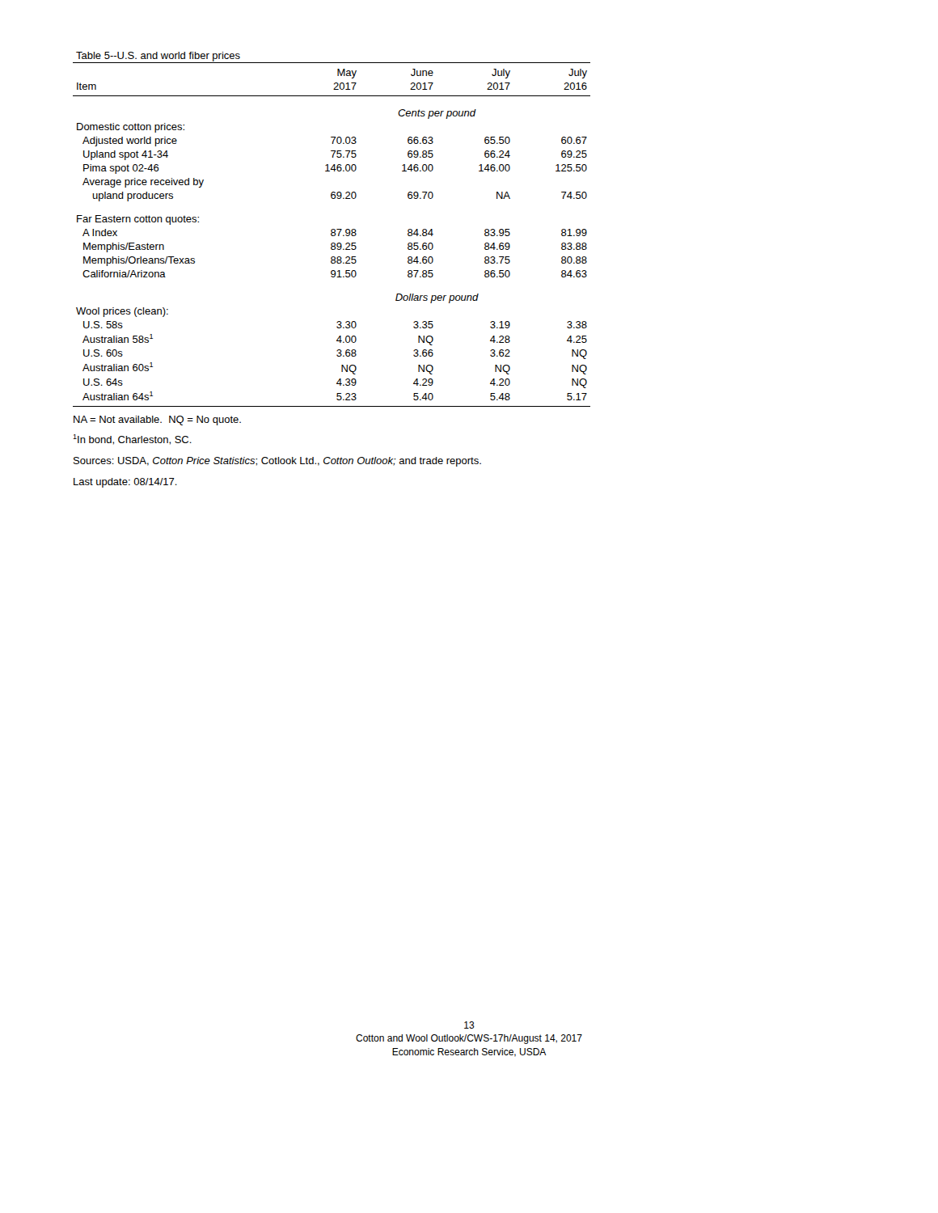| Table 5--U.S. and world fiber prices |
| | May | June | July | July |
| Item | 2017 | 2017 | 2017 | 2016 |
| | Cents per pound |
| Domestic cotton prices: | | | | |
| Adjusted world price | 70.03 | 66.63 | 65.50 | 60.67 |
| Upland spot 41-34 | 75.75 | 69.85 | 66.24 | 69.25 |
| Pima spot 02-46 | 146.00 | 146.00 | 146.00 | 125.50 |
| Average price received by | | | | |
| upland producers | 69.20 | 69.70 | NA | 74.50 |
| Far Eastern cotton quotes: | | | | |
| A Index | 87.98 | 84.84 | 83.95 | 81.99 |
| Memphis/Eastern | 89.25 | 85.60 | 84.69 | 83.88 |
| Memphis/Orleans/Texas | 88.25 | 84.60 | 83.75 | 80.88 |
| California/Arizona | 91.50 | 87.85 | 86.50 | 84.63 |
| | Dollars per pound |
| Wool prices (clean): | | | | |
| U.S. 58s | 3.30 | 3.35 | 3.19 | 3.38 |
| Australian 58s 1 | 4.00 | NQ | 4.28 | 4.25 |
| U.S. 60s | 3.68 | 3.66 | 3.62 | NQ |
| Australian 60s 1 | NQ | NQ | NQ | NQ |
| U.S. 64s | 4.39 | 4.29 | 4.20 | NQ |
| Australian 64s 1 | 5.23 | 5.40 | 5.48 | 5.17 |
NA = Not available. NQ = No quote.
1In bond, Charleston, SC.
Sources: USDA, Cotton Price Statistics; Cotlook Ltd., Cotton Outlook; and trade reports.
Last update: 08/14/17.
13
Cotton and Wool Outlook/CWS-17h/August 14, 2017
Economic Research Service, USDA